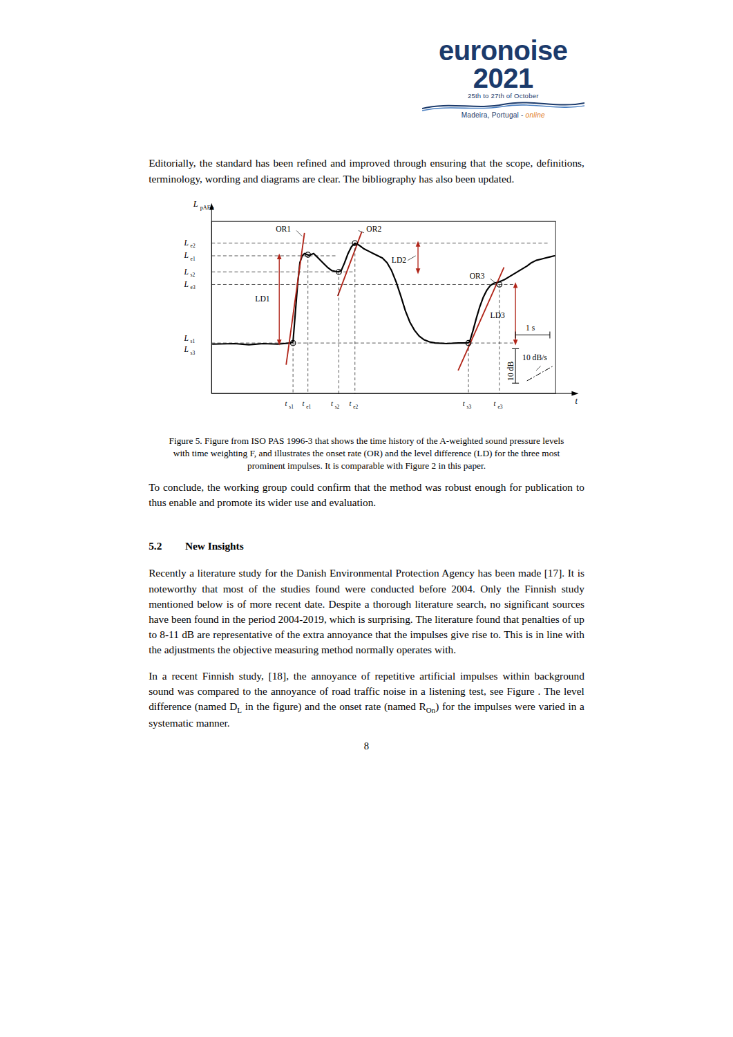euronoise 2021
25th to 27th of October
Madeira, Portugal - online
Editorially, the standard has been refined and improved through ensuring that the scope, definitions, terminology, wording and diagrams are clear. The bibliography has also been updated.
L pAF,n t L e2 L e1 L s2 L e3 L s1 L s3 OR1 OR2 OR3 ts1 te1 ts2 te2 ts3 te3 LD1 LD2 LD3 1 s 10 dB 10 dB/s
Figure 5. Figure from ISO PAS 1996-3 that shows the time history of the A-weighted sound pressure levels with time weighting F, and illustrates the onset rate (OR) and the level difference (LD) for the three most prominent impulses. It is comparable with Figure 2 in this paper.
To conclude, the working group could confirm that the method was robust enough for publication to thus enable and promote its wider use and evaluation.
5.2 New Insights
Recently a literature study for the Danish Environmental Protection Agency has been made [17]. It is noteworthy that most of the studies found were conducted before 2004. Only the Finnish study mentioned below is of more recent date. Despite a thorough literature search, no significant sources have been found in the period 2004-2019, which is surprising. The literature found that penalties of up to 8-11 dB are representative of the extra annoyance that the impulses give rise to. This is in line with the adjustments the objective measuring method normally operates with.
In a recent Finnish study, [18], the annoyance of repetitive artificial impulses within background sound was compared to the annoyance of road traffic noise in a listening test, see Figure . The level difference (named DL in the figure) and the onset rate (named ROn) for the impulses were varied in a systematic manner.
8